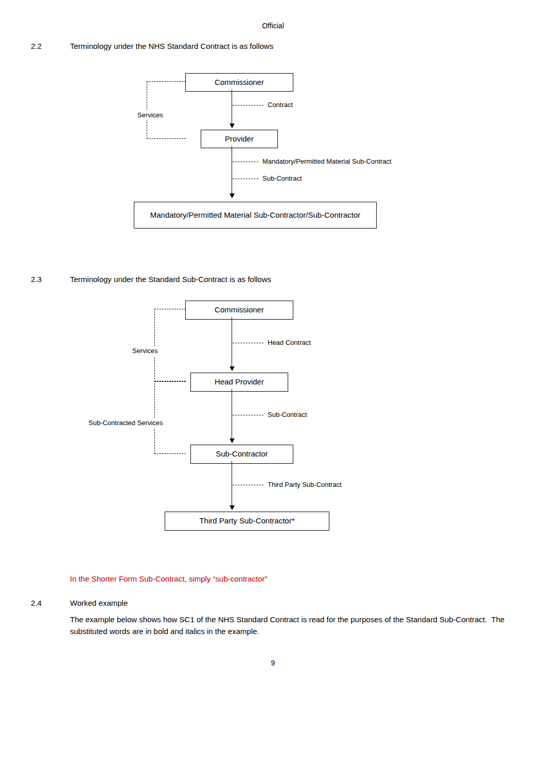Official
2.2
Terminology under the NHS Standard Contract is as follows
Commissioner
Provider
Mandatory/Permitted Material Sub-Contractor/Sub-Contractor
Services
Contract
Mandatory/Permitted Material Sub-Contract
Sub-Contract
2.3
Terminology under the Standard Sub-Contract is as follows
Commissioner
Head Provider
Sub-Contractor
Third Party Sub-Contractor*
Services
Sub-Contracted Services
Head Contract
Sub-Contract
Third Party Sub-Contract
In the Shorter Form Sub-Contract, simply “sub-contractor”
2.4
Worked example
The example below shows how SC1 of the NHS Standard Contract is read for the purposes of the Standard Sub-Contract. The substituted words are in bold and italics in the example.
9